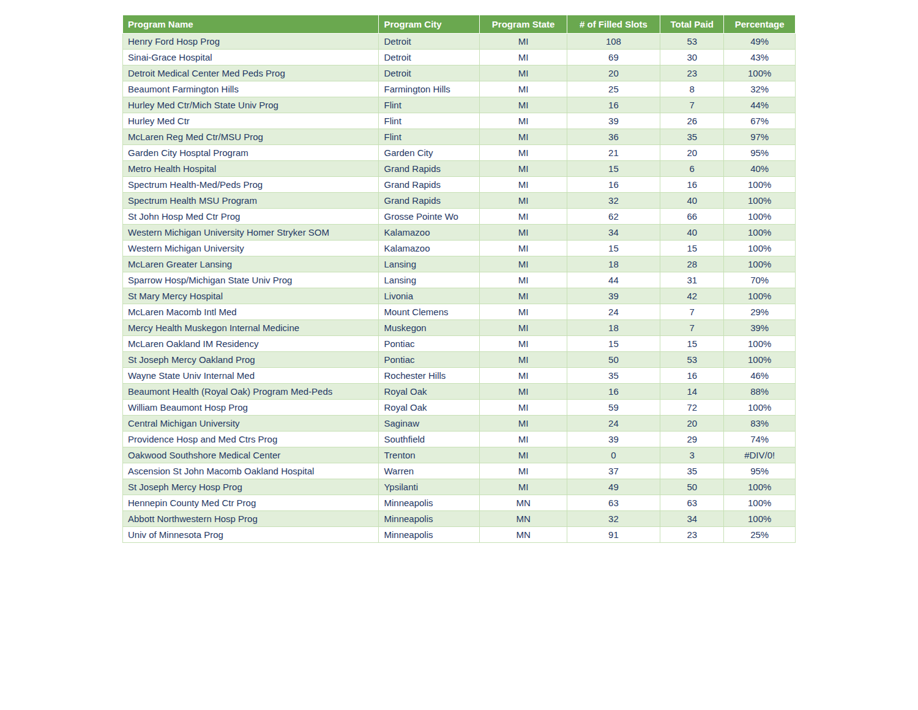Residency Programs — Filled Slots and Payments
| Program Name | Program City | Program State | # of Filled Slots | Total Paid | Percentage |
| --- | --- | --- | --- | --- | --- |
| Henry Ford Hosp Prog | Detroit | MI | 108 | 53 | 49% |
| Sinai-Grace Hospital | Detroit | MI | 69 | 30 | 43% |
| Detroit Medical Center Med Peds Prog | Detroit | MI | 20 | 23 | 100% |
| Beaumont Farmington Hills | Farmington Hills | MI | 25 | 8 | 32% |
| Hurley Med Ctr/Mich State Univ Prog | Flint | MI | 16 | 7 | 44% |
| Hurley Med Ctr | Flint | MI | 39 | 26 | 67% |
| McLaren Reg Med Ctr/MSU Prog | Flint | MI | 36 | 35 | 97% |
| Garden City Hosptal Program | Garden City | MI | 21 | 20 | 95% |
| Metro Health Hospital | Grand Rapids | MI | 15 | 6 | 40% |
| Spectrum Health-Med/Peds Prog | Grand Rapids | MI | 16 | 16 | 100% |
| Spectrum Health MSU Program | Grand Rapids | MI | 32 | 40 | 100% |
| St John Hosp Med Ctr Prog | Grosse Pointe Wo | MI | 62 | 66 | 100% |
| Western Michigan University Homer Stryker SOM | Kalamazoo | MI | 34 | 40 | 100% |
| Western Michigan University | Kalamazoo | MI | 15 | 15 | 100% |
| McLaren Greater Lansing | Lansing | MI | 18 | 28 | 100% |
| Sparrow Hosp/Michigan State Univ Prog | Lansing | MI | 44 | 31 | 70% |
| St Mary Mercy Hospital | Livonia | MI | 39 | 42 | 100% |
| McLaren Macomb Intl Med | Mount Clemens | MI | 24 | 7 | 29% |
| Mercy Health Muskegon Internal Medicine | Muskegon | MI | 18 | 7 | 39% |
| McLaren Oakland IM Residency | Pontiac | MI | 15 | 15 | 100% |
| St Joseph Mercy Oakland Prog | Pontiac | MI | 50 | 53 | 100% |
| Wayne State Univ Internal Med | Rochester Hills | MI | 35 | 16 | 46% |
| Beaumont Health (Royal Oak) Program Med-Peds | Royal Oak | MI | 16 | 14 | 88% |
| William Beaumont Hosp Prog | Royal Oak | MI | 59 | 72 | 100% |
| Central Michigan University | Saginaw | MI | 24 | 20 | 83% |
| Providence Hosp and Med Ctrs Prog | Southfield | MI | 39 | 29 | 74% |
| Oakwood Southshore Medical Center | Trenton | MI | 0 | 3 | #DIV/0! |
| Ascension St John Macomb Oakland Hospital | Warren | MI | 37 | 35 | 95% |
| St Joseph Mercy Hosp Prog | Ypsilanti | MI | 49 | 50 | 100% |
| Hennepin County Med Ctr Prog | Minneapolis | MN | 63 | 63 | 100% |
| Abbott Northwestern Hosp Prog | Minneapolis | MN | 32 | 34 | 100% |
| Univ of Minnesota Prog | Minneapolis | MN | 91 | 23 | 25% |